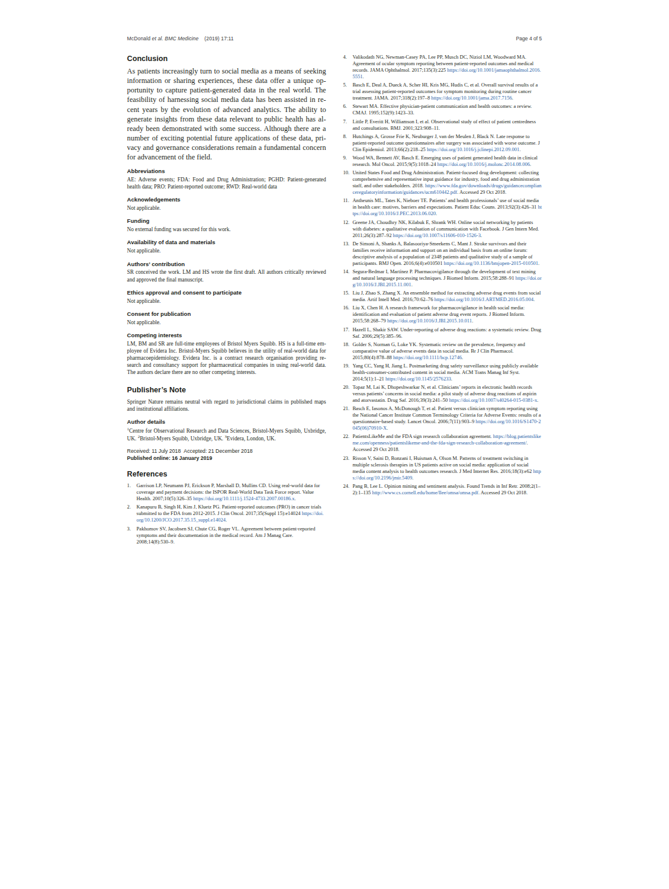McDonald et al. BMC Medicine (2019) 17:11
Page 4 of 5
Conclusion
As patients increasingly turn to social media as a means of seeking information or sharing experiences, these data offer a unique opportunity to capture patient-generated data in the real world. The feasibility of harnessing social media data has been assisted in recent years by the evolution of advanced analytics. The ability to generate insights from these data relevant to public health has already been demonstrated with some success. Although there are a number of exciting potential future applications of these data, privacy and governance considerations remain a fundamental concern for advancement of the field.
Abbreviations
AE: Adverse events; FDA: Food and Drug Administration; PGHD: Patient-generated health data; PRO: Patient-reported outcome; RWD: Real-world data
Acknowledgements
Not applicable.
Funding
No external funding was secured for this work.
Availability of data and materials
Not applicable.
Authors’ contribution
SR conceived the work. LM and HS wrote the first draft. All authors critically reviewed and approved the final manuscript.
Ethics approval and consent to participate
Not applicable.
Consent for publication
Not applicable.
Competing interests
LM, BM and SR are full-time employees of Bristol Myers Squibb. HS is a full-time employee of Evidera Inc. Bristol-Myers Squibb believes in the utility of real-world data for pharmacoepidemiology. Evidera Inc. is a contract research organisation providing research and consultancy support for pharmaceutical companies in using real-world data. The authors declare there are no other competing interests.
Publisher’s Note
Springer Nature remains neutral with regard to jurisdictional claims in published maps and institutional affiliations.
Author details
1Centre for Observational Research and Data Sciences, Bristol-Myers Squibb, Uxbridge, UK. 2Bristol-Myers Squibb, Uxbridge, UK. 3Evidera, London, UK.
Received: 11 July 2018 Accepted: 21 December 2018
Published online: 16 January 2019
References
Garrison LP, Neumann PJ, Erickson P, Marshall D, Mullins CD. Using real-world data for coverage and payment decisions: the ISPOR Real-World Data Task Force report. Value Health. 2007;10(5):326–35 https://doi.org/10.1111/j.1524-4733.2007.00186.x.
Kanapuru B, Singh H, Kim J, Kluetz PG. Patient-reported outcomes (PRO) in cancer trials submitted to the FDA from 2012-2015. J Clin Oncol. 2017;35(Suppl 15):e14024 https://doi.org/10.1200/JCO.2017.35.15_suppl.e14024.
Pakhomov SV, Jacobsen SJ, Chute CG, Roger VL. Agreement between patient-reported symptoms and their documentation in the medical record. Am J Manag Care. 2008;14(8):530–9.
Valikodath NG, Newman-Casey PA, Lee PP, Musch DC, Niziol LM, Woodward MA. Agreement of ocular symptom reporting between patient-reported outcomes and medical records. JAMA Ophthalmol. 2017;135(3):225 https://doi.org/10.1001/jamaophthalmol.2016.5551.
Basch E, Deal A, Dueck A, Scher HI, Kris MG, Hudis C, et al. Overall survival results of a trial assessing patient-reported outcomes for symptom monitoring during routine cancer treatment. JAMA. 2017;318(2):197–8 https://doi.org/10.1001/jama.2017.7156.
Stewart MA. Effective physician-patient communication and health outcomes: a review. CMAJ. 1995;152(9):1423–33.
Little P, Everitt H, Williamson I, et al. Observational study of effect of patient centredness and consultations. BMJ. 2001;323:908–11.
Hutchings A, Grosse Frie K, Neuburger J, van der Meulen J, Black N. Late response to patient-reported outcome questionnaires after surgery was associated with worse outcome. J Clin Epidemiol. 2013;66(2):218–25 https://doi.org/10.1016/j.jclinepi.2012.09.001.
Wood WA, Bennett AV, Basch E. Emerging uses of patient generated health data in clinical research. Mol Oncol. 2015;9(5):1018–24 https://doi.org/10.1016/j.molonc.2014.08.006.
United States Food and Drug Administration. Patient-focused drug development: collecting comprehensive and representative input guidance for industry, food and drug administration staff, and other stakeholders. 2018. https://www.fda.gov/downloads/drugs/guidancecomplianceregulatoryinformation/guidances/ucm610442.pdf. Accessed 29 Oct 2018.
Antheunis ML, Tates K, Nieboer TE. Patients’ and health professionals’ use of social media in health care: motives, barriers and expectations. Patient Educ Couns. 2013;92(3):426–31 https://doi.org/10.1016/J.PEC.2013.06.020.
Greene JA, Choudhry NK, Kilabuk E, Shrank WH. Online social networking by patients with diabetes: a qualitative evaluation of communication with Facebook. J Gen Intern Med. 2011;26(3):287–92 https://doi.org/10.1007/s11606-010-1526-3.
De Simoni A, Shanks A, Balasooriya-Smeekens C, Mant J. Stroke survivors and their families receive information and support on an individual basis from an online forum: descriptive analysis of a population of 2348 patients and qualitative study of a sample of participants. BMJ Open. 2016;6(4):e010501 https://doi.org/10.1136/bmjopen-2015-010501.
Segura-Bedmar I, Martínez P. Pharmacovigilance through the development of text mining and natural language processing techniques. J Biomed Inform. 2015;58:288–91 https://doi.org/10.1016/J.JBI.2015.11.001.
Liu J, Zhao S, Zhang X. An ensemble method for extracting adverse drug events from social media. Artif Intell Med. 2016;70:62–76 https://doi.org/10.1016/J.ARTMED.2016.05.004.
Liu X, Chen H. A research framework for pharmacovigilance in health social media: identification and evaluation of patient adverse drug event reports. J Biomed Inform. 2015;58:268–79 https://doi.org/10.1016/J.JBI.2015.10.011.
Hazell L, Shakir SAW. Under-reporting of adverse drug reactions: a systematic review. Drug Saf. 2006;29(5):385–96.
Golder S, Norman G, Loke YK. Systematic review on the prevalence, frequency and comparative value of adverse events data in social media. Br J Clin Pharmacol. 2015;80(4):878–88 https://doi.org/10.1111/bcp.12746.
Yang CC, Yang H, Jiang L. Postmarketing drug safety surveillance using publicly available health-consumer-contributed content in social media. ACM Trans Manag Inf Syst. 2014;5(1):1–21 https://doi.org/10.1145/2576233.
Topaz M, Lai K, Dhopeshwarkar N, et al. Clinicians’ reports in electronic health records versus patients’ concerns in social media: a pilot study of adverse drug reactions of aspirin and atorvastatin. Drug Saf. 2016;39(3):241–50 https://doi.org/10.1007/s40264-015-0381-x.
Basch E, Iasonos A, McDonough T, et al. Patient versus clinician symptom reporting using the National Cancer Institute Common Terminology Criteria for Adverse Events: results of a questionnaire-based study. Lancet Oncol. 2006;7(11):903–9 https://doi.org/10.1016/S1470-2045(06)70910-X.
PatientsLikeMe and the FDA sign research collaboration agreement. https://blog.patientslikeme.com/openness/patientslikeme-and-the-fda-sign-research-collaboration-agreement/. Accessed 29 Oct 2018.
Risson V, Saini D, Bonzani I, Huisman A, Olson M. Patterns of treatment switching in multiple sclerosis therapies in US patients active on social media: application of social media content analysis to health outcomes research. J Med Internet Res. 2016;18(3):e62 https://doi.org/10.2196/jmir.5409.
Pang B, Lee L. Opinion mining and sentiment analysis. Found Trends in Inf Retr. 2008;2(1–2):1–135 http://www.cs.cornell.edu/home/llee/omsa/omsa.pdf. Accessed 29 Oct 2018.